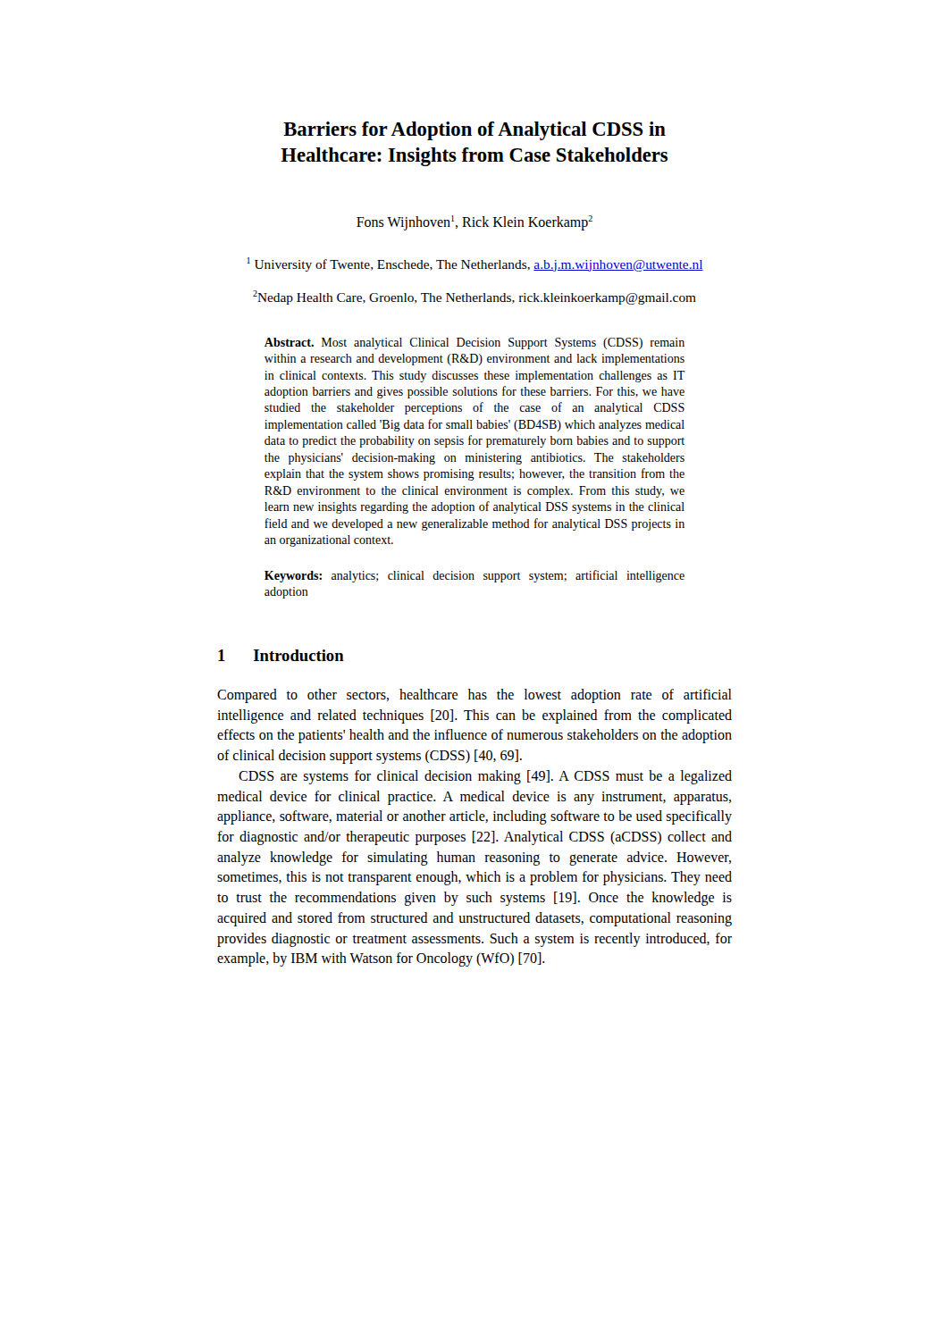Barriers for Adoption of Analytical CDSS in
Healthcare: Insights from Case Stakeholders
Fons Wijnhoven1, Rick Klein Koerkamp2
1 University of Twente, Enschede, The Netherlands, a.b.j.m.wijnhoven@utwente.nl
2Nedap Health Care, Groenlo, The Netherlands, rick.kleinkoerkamp@gmail.com
Abstract. Most analytical Clinical Decision Support Systems (CDSS) remain within a research and development (R&D) environment and lack implementations in clinical contexts. This study discusses these implementation challenges as IT adoption barriers and gives possible solutions for these barriers. For this, we have studied the stakeholder perceptions of the case of an analytical CDSS implementation called 'Big data for small babies' (BD4SB) which analyzes medical data to predict the probability on sepsis for prematurely born babies and to support the physicians' decision-making on ministering antibiotics. The stakeholders explain that the system shows promising results; however, the transition from the R&D environment to the clinical environment is complex. From this study, we learn new insights regarding the adoption of analytical DSS systems in the clinical field and we developed a new generalizable method for analytical DSS projects in an organizational context.
Keywords: analytics; clinical decision support system; artificial intelligence adoption
1 Introduction
Compared to other sectors, healthcare has the lowest adoption rate of artificial intelligence and related techniques [20]. This can be explained from the complicated effects on the patients' health and the influence of numerous stakeholders on the adoption of clinical decision support systems (CDSS) [40, 69].
CDSS are systems for clinical decision making [49]. A CDSS must be a legalized medical device for clinical practice. A medical device is any instrument, apparatus, appliance, software, material or another article, including software to be used specifically for diagnostic and/or therapeutic purposes [22]. Analytical CDSS (aCDSS) collect and analyze knowledge for simulating human reasoning to generate advice. However, sometimes, this is not transparent enough, which is a problem for physicians. They need to trust the recommendations given by such systems [19]. Once the knowledge is acquired and stored from structured and unstructured datasets, computational reasoning provides diagnostic or treatment assessments. Such a system is recently introduced, for example, by IBM with Watson for Oncology (WfO) [70].